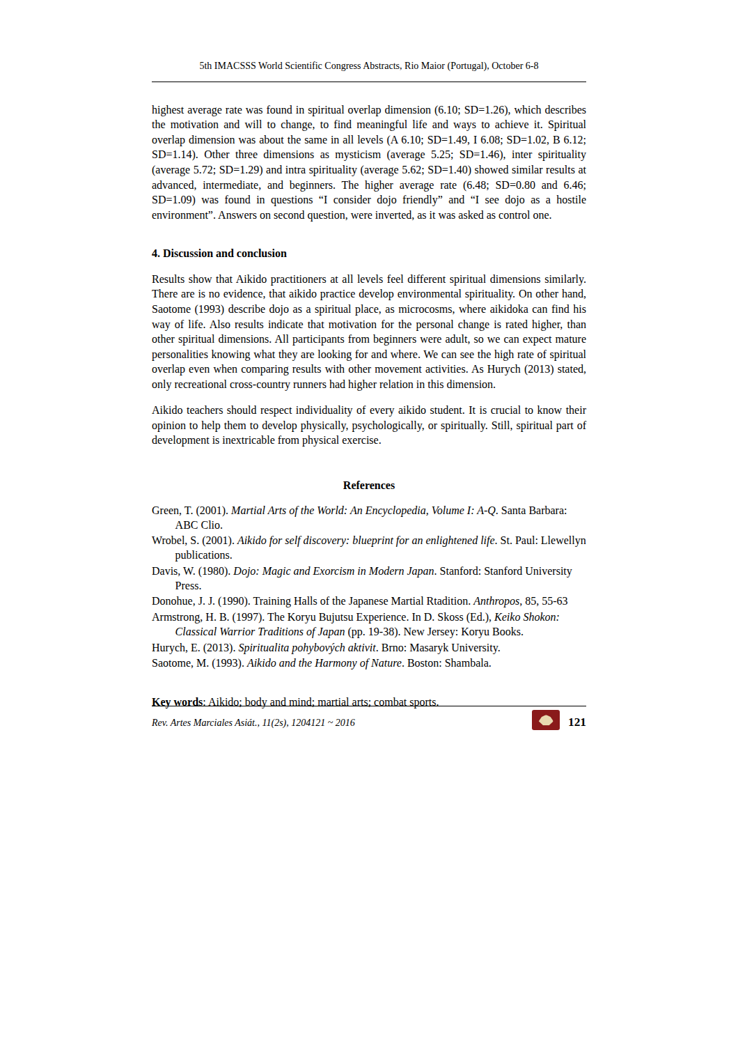5th IMACSSS World Scientific Congress Abstracts, Rio Maior (Portugal), October 6-8
highest average rate was found in spiritual overlap dimension (6.10; SD=1.26), which describes the motivation and will to change, to find meaningful life and ways to achieve it. Spiritual overlap dimension was about the same in all levels (A 6.10; SD=1.49, I 6.08; SD=1.02, B 6.12; SD=1.14). Other three dimensions as mysticism (average 5.25; SD=1.46), inter spirituality (average 5.72; SD=1.29) and intra spirituality (average 5.62; SD=1.40) showed similar results at advanced, intermediate, and beginners. The higher average rate (6.48; SD=0.80 and 6.46; SD=1.09) was found in questions “I consider dojo friendly” and “I see dojo as a hostile environment”. Answers on second question, were inverted, as it was asked as control one.
4. Discussion and conclusion
Results show that Aikido practitioners at all levels feel different spiritual dimensions similarly. There are is no evidence, that aikido practice develop environmental spirituality. On other hand, Saotome (1993) describe dojo as a spiritual place, as microcosms, where aikidoka can find his way of life. Also results indicate that motivation for the personal change is rated higher, than other spiritual dimensions. All participants from beginners were adult, so we can expect mature personalities knowing what they are looking for and where. We can see the high rate of spiritual overlap even when comparing results with other movement activities. As Hurych (2013) stated, only recreational cross-country runners had higher relation in this dimension.
Aikido teachers should respect individuality of every aikido student. It is crucial to know their opinion to help them to develop physically, psychologically, or spiritually. Still, spiritual part of development is inextricable from physical exercise.
References
Green, T. (2001). Martial Arts of the World: An Encyclopedia, Volume I: A-Q. Santa Barbara: ABC Clio.
Wrobel, S. (2001). Aikido for self discovery: blueprint for an enlightened life. St. Paul: Llewellyn publications.
Davis, W. (1980). Dojo: Magic and Exorcism in Modern Japan. Stanford: Stanford University Press.
Donohue, J. J. (1990). Training Halls of the Japanese Martial Rtadition. Anthropos, 85, 55-63
Armstrong, H. B. (1997). The Koryu Bujutsu Experience. In D. Skoss (Ed.), Keiko Shokon: Classical Warrior Traditions of Japan (pp. 19-38). New Jersey: Koryu Books.
Hurych, E. (2013). Spiritualita pohybových aktivit. Brno: Masaryk University.
Saotome, M. (1993). Aikido and the Harmony of Nature. Boston: Shambala.
Key words: Aikido; body and mind; martial arts; combat sports.
Rev. Artes Marciales Asiát., 11(2s), 1204121 ~ 2016
121